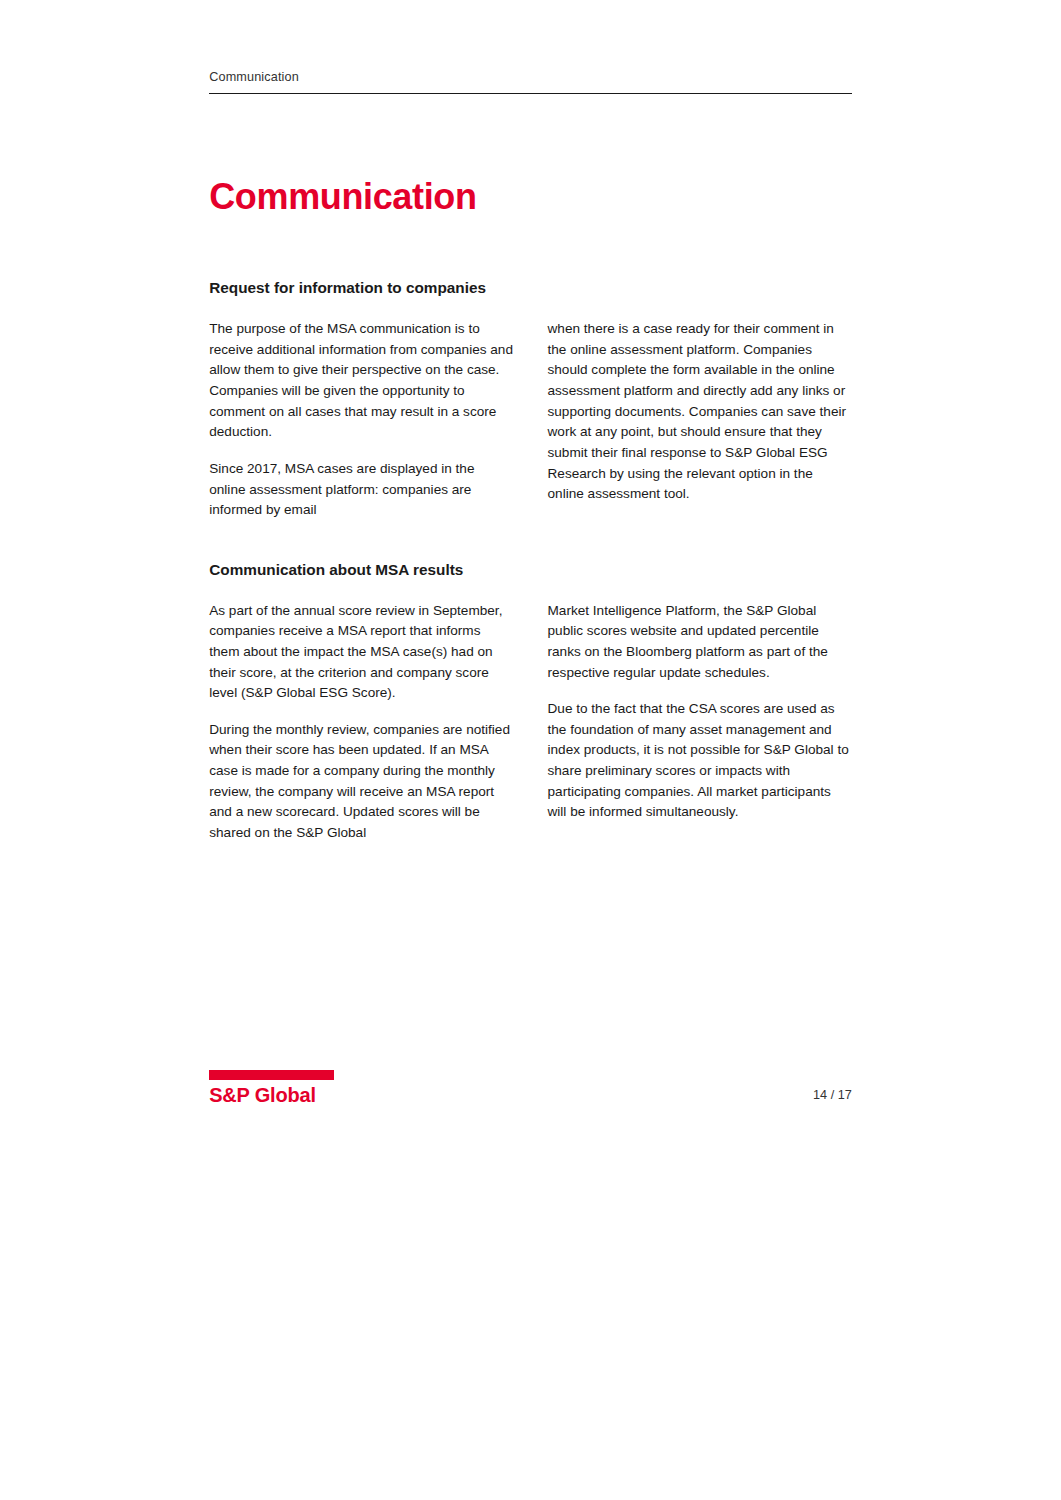Communication
Communication
Request for information to companies
The purpose of the MSA communication is to receive additional information from companies and allow them to give their perspective on the case. Companies will be given the opportunity to comment on all cases that may result in a score deduction.
Since 2017, MSA cases are displayed in the online assessment platform: companies are informed by email
when there is a case ready for their comment in the online assessment platform. Companies should complete the form available in the online assessment platform and directly add any links or supporting documents. Companies can save their work at any point, but should ensure that they submit their final response to S&P Global ESG Research by using the relevant option in the online assessment tool.
Communication about MSA results
As part of the annual score review in September, companies receive a MSA report that informs them about the impact the MSA case(s) had on their score, at the criterion and company score level (S&P Global ESG Score).
During the monthly review, companies are notified when their score has been updated. If an MSA case is made for a company during the monthly review, the company will receive an MSA report and a new scorecard. Updated scores will be shared on the S&P Global
Market Intelligence Platform, the S&P Global public scores website and updated percentile ranks on the Bloomberg platform as part of the respective regular update schedules.
Due to the fact that the CSA scores are used as the foundation of many asset management and index products, it is not possible for S&P Global to share preliminary scores or impacts with participating companies. All market participants will be informed simultaneously.
S&P Global
14 / 17